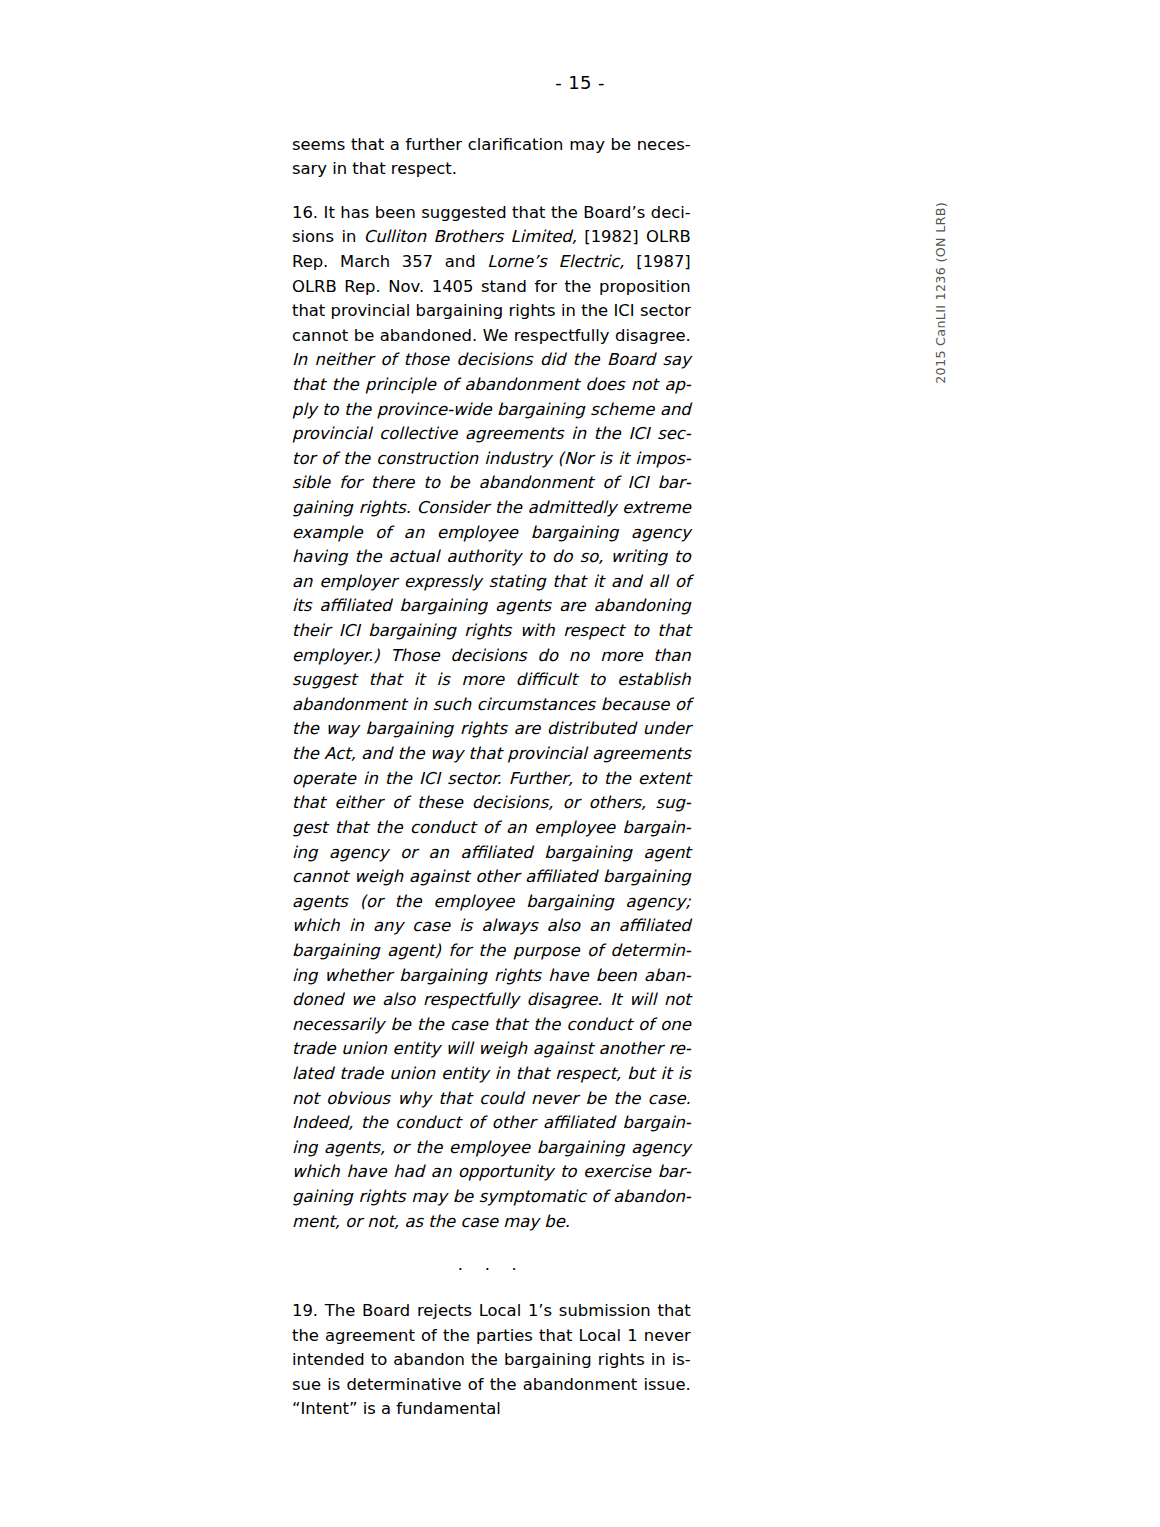- 15 -
2015 CanLII 1236 (ON LRB)
seems that a further clarification may be necessary in that respect.
16. It has been suggested that the Board’s decisions in Culliton Brothers Limited, [1982] OLRB Rep. March 357 and Lorne’s Electric, [1987] OLRB Rep. Nov. 1405 stand for the proposition that provincial bargaining rights in the ICI sector cannot be abandoned. We respectfully disagree. In neither of those decisions did the Board say that the principle of abandonment does not apply to the province-wide bargaining scheme and provincial collective agreements in the ICI sector of the construction industry (Nor is it impossible for there to be abandonment of ICI bargaining rights. Consider the admittedly extreme example of an employee bargaining agency having the actual authority to do so, writing to an employer expressly stating that it and all of its affiliated bargaining agents are abandoning their ICI bargaining rights with respect to that employer.) Those decisions do no more than suggest that it is more difficult to establish abandonment in such circumstances because of the way bargaining rights are distributed under the Act, and the way that provincial agreements operate in the ICI sector. Further, to the extent that either of these decisions, or others, suggest that the conduct of an employee bargaining agency or an affiliated bargaining agent cannot weigh against other affiliated bargaining agents (or the employee bargaining agency; which in any case is always also an affiliated bargaining agent) for the purpose of determining whether bargaining rights have been abandoned we also respectfully disagree. It will not necessarily be the case that the conduct of one trade union entity will weigh against another related trade union entity in that respect, but it is not obvious why that could never be the case. Indeed, the conduct of other affiliated bargaining agents, or the employee bargaining agency which have had an opportunity to exercise bargaining rights may be symptomatic of abandonment, or not, as the case may be.
. . .
19. The Board rejects Local 1’s submission that the agreement of the parties that Local 1 never intended to abandon the bargaining rights in issue is determinative of the abandonment issue. “Intent” is a fundamental